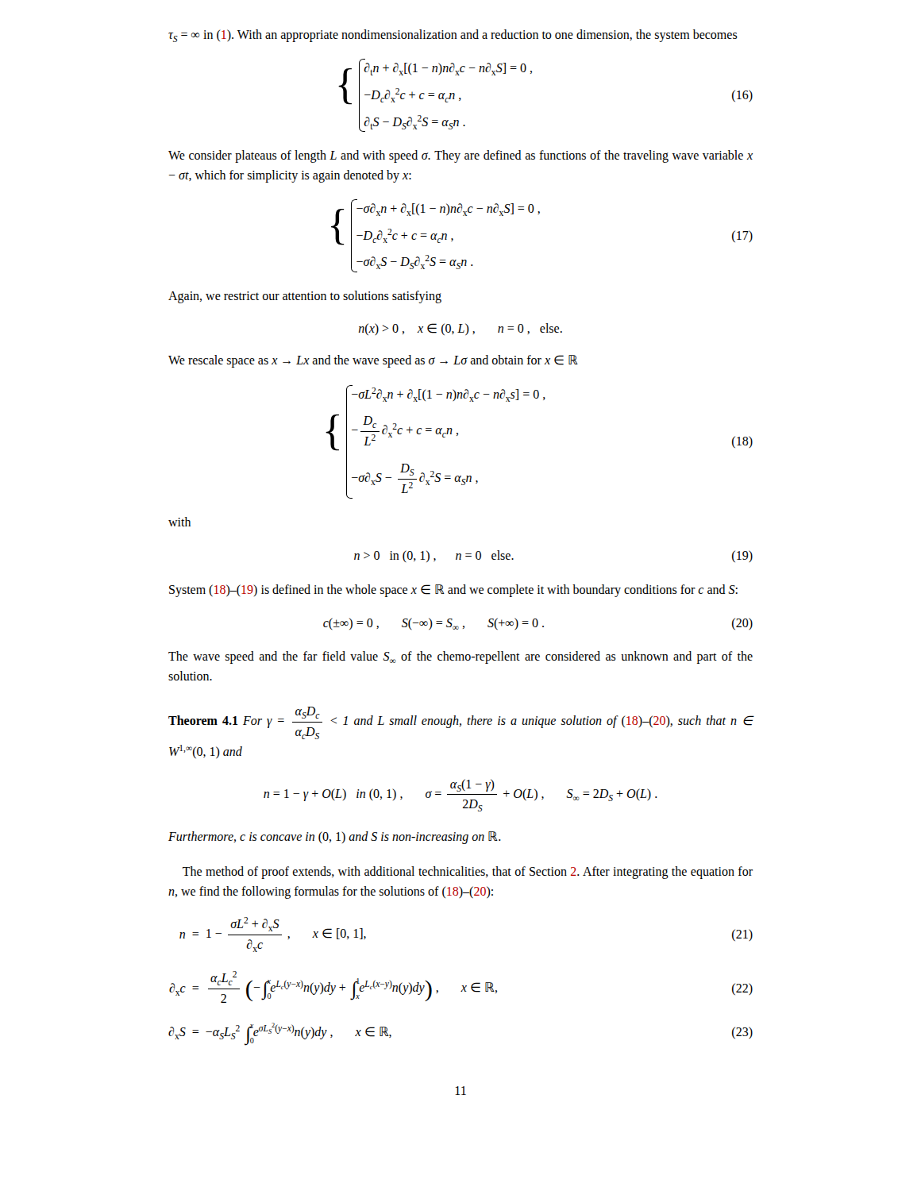τS = ∞ in (1). With an appropriate nondimensionalization and a reduction to one dimension, the system becomes
{ ∂tn + ∂x[(1 − n)n∂xc − n∂xS] = 0 , −Dc∂x2c + c = αcn , ∂tS − DS∂x2S = αSn .
(16)
We consider plateaus of length L and with speed σ. They are defined as functions of the traveling wave variable x − σt, which for simplicity is again denoted by x:
{ −σ∂xn + ∂x[(1 − n)n∂xc − n∂xS] = 0 , −Dc∂x2c + c = αcn , −σ∂xS − DS∂x2S = αSn .
(17)
Again, we restrict our attention to solutions satisfying
n(x) > 0 , x ∈ (0, L) , n = 0 , else.
We rescale space as x → Lx and the wave speed as σ → Lσ and obtain for x ∈ ℝ
{ −σL2∂xn + ∂x[(1 − n)n∂xc − n∂xs] = 0 , −Dc L2∂x2c + c = αcn , −σ∂xS − DS L2∂x2S = αSn ,
(18)
with
n > 0 in (0, 1) , n = 0 else.
(19)
System (18)–(19) is defined in the whole space x ∈ ℝ and we complete it with boundary conditions for c and S:
c(±∞) = 0 , S(−∞) = S∞ , S(+∞) = 0 .
(20)
The wave speed and the far field value S∞ of the chemo-repellent are considered as unknown and part of the solution.
Theorem 4.1 For γ = αSDc αcDS < 1 and L small enough, there is a unique solution of (18)–(20), such that n ∈ W1,∞(0, 1) and
n = 1 − γ + O(L) in (0, 1) , σ = αS(1 − γ) 2DS + O(L) , S∞ = 2DS + O(L) .
Furthermore, c is concave in (0, 1) and S is non-increasing on ℝ.
The method of proof extends, with additional technicalities, that of Section 2. After integrating the equation for n, we find the following formulas for the solutions of (18)–(20):
n
=
1 − σL2 + ∂xS∂xc , x ∈ [0, 1],
(21)
∂xc
=
αcLc22 (−∫x 0 eLc(y−x)n(y)dy + ∫1 x eLc(x−y)n(y)dy) , x ∈ ℝ,
(22)
∂xS
=
−αSLS2 ∫x 0 eσLS2(y−x)n(y)dy , x ∈ ℝ,
(23)
11